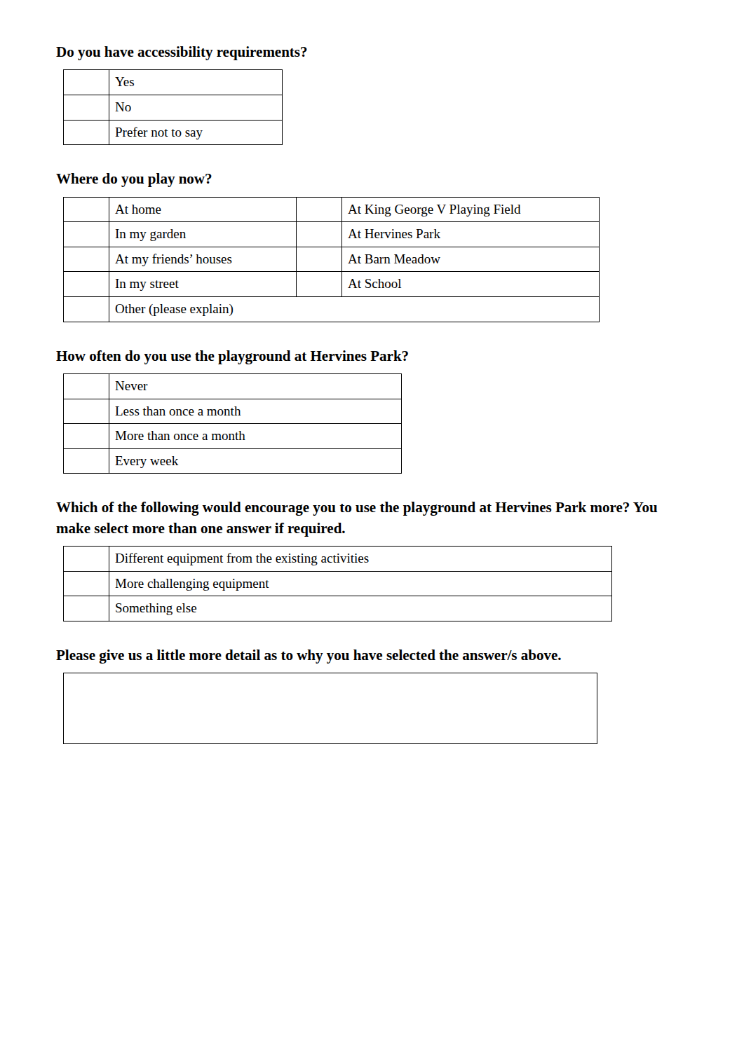Do you have accessibility requirements?
| | Yes |
| | No |
| | Prefer not to say |
Where do you play now?
| | At home | | At King George V Playing Field |
| | In my garden | | At Hervines Park |
| | At my friends’ houses | | At Barn Meadow |
| | In my street | | At School |
| | Other (please explain) |
How often do you use the playground at Hervines Park?
| | Never |
| | Less than once a month |
| | More than once a month |
| | Every week |
Which of the following would encourage you to use the playground at Hervines Park more? You make select more than one answer if required.
| | Different equipment from the existing activities |
| | More challenging equipment |
| | Something else |
Please give us a little more detail as to why you have selected the answer/s above.